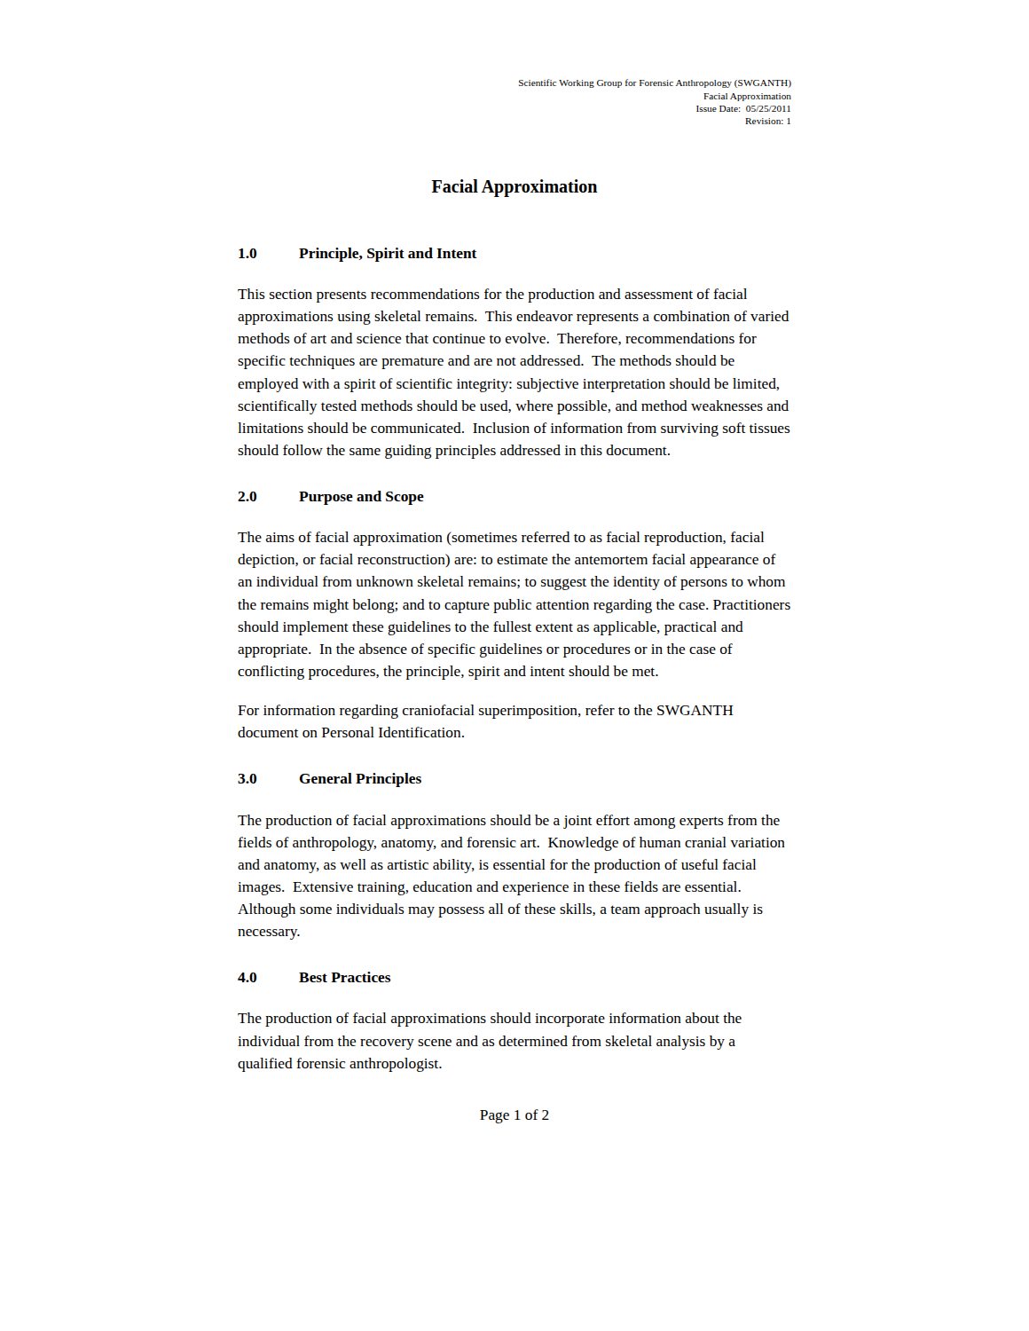Scientific Working Group for Forensic Anthropology (SWGANTH)
Facial Approximation
Issue Date: 05/25/2011
Revision: 1
Facial Approximation
1.0 Principle, Spirit and Intent
This section presents recommendations for the production and assessment of facial approximations using skeletal remains. This endeavor represents a combination of varied methods of art and science that continue to evolve. Therefore, recommendations for specific techniques are premature and are not addressed. The methods should be employed with a spirit of scientific integrity: subjective interpretation should be limited, scientifically tested methods should be used, where possible, and method weaknesses and limitations should be communicated. Inclusion of information from surviving soft tissues should follow the same guiding principles addressed in this document.
2.0 Purpose and Scope
The aims of facial approximation (sometimes referred to as facial reproduction, facial depiction, or facial reconstruction) are: to estimate the antemortem facial appearance of an individual from unknown skeletal remains; to suggest the identity of persons to whom the remains might belong; and to capture public attention regarding the case. Practitioners should implement these guidelines to the fullest extent as applicable, practical and appropriate. In the absence of specific guidelines or procedures or in the case of conflicting procedures, the principle, spirit and intent should be met.
For information regarding craniofacial superimposition, refer to the SWGANTH document on Personal Identification.
3.0 General Principles
The production of facial approximations should be a joint effort among experts from the fields of anthropology, anatomy, and forensic art. Knowledge of human cranial variation and anatomy, as well as artistic ability, is essential for the production of useful facial images. Extensive training, education and experience in these fields are essential. Although some individuals may possess all of these skills, a team approach usually is necessary.
4.0 Best Practices
The production of facial approximations should incorporate information about the individual from the recovery scene and as determined from skeletal analysis by a qualified forensic anthropologist.
Page 1 of 2